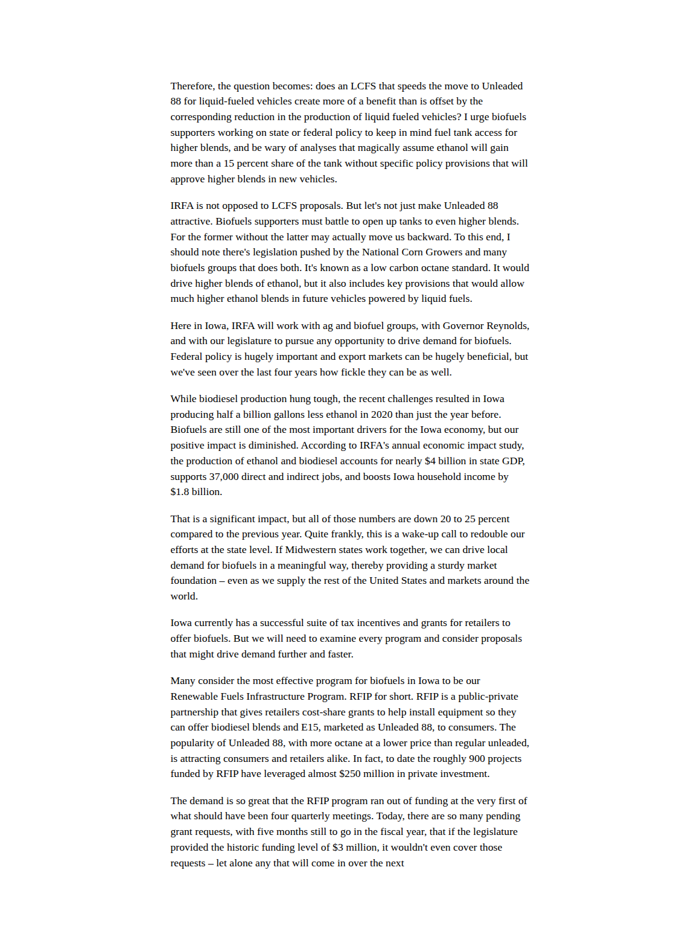Therefore, the question becomes: does an LCFS that speeds the move to Unleaded 88 for liquid-fueled vehicles create more of a benefit than is offset by the corresponding reduction in the production of liquid fueled vehicles? I urge biofuels supporters working on state or federal policy to keep in mind fuel tank access for higher blends, and be wary of analyses that magically assume ethanol will gain more than a 15 percent share of the tank without specific policy provisions that will approve higher blends in new vehicles.
IRFA is not opposed to LCFS proposals. But let's not just make Unleaded 88 attractive. Biofuels supporters must battle to open up tanks to even higher blends. For the former without the latter may actually move us backward. To this end, I should note there's legislation pushed by the National Corn Growers and many biofuels groups that does both. It's known as a low carbon octane standard. It would drive higher blends of ethanol, but it also includes key provisions that would allow much higher ethanol blends in future vehicles powered by liquid fuels.
Here in Iowa, IRFA will work with ag and biofuel groups, with Governor Reynolds, and with our legislature to pursue any opportunity to drive demand for biofuels. Federal policy is hugely important and export markets can be hugely beneficial, but we've seen over the last four years how fickle they can be as well.
While biodiesel production hung tough, the recent challenges resulted in Iowa producing half a billion gallons less ethanol in 2020 than just the year before. Biofuels are still one of the most important drivers for the Iowa economy, but our positive impact is diminished. According to IRFA's annual economic impact study, the production of ethanol and biodiesel accounts for nearly $4 billion in state GDP, supports 37,000 direct and indirect jobs, and boosts Iowa household income by $1.8 billion.
That is a significant impact, but all of those numbers are down 20 to 25 percent compared to the previous year. Quite frankly, this is a wake-up call to redouble our efforts at the state level. If Midwestern states work together, we can drive local demand for biofuels in a meaningful way, thereby providing a sturdy market foundation – even as we supply the rest of the United States and markets around the world.
Iowa currently has a successful suite of tax incentives and grants for retailers to offer biofuels. But we will need to examine every program and consider proposals that might drive demand further and faster.
Many consider the most effective program for biofuels in Iowa to be our Renewable Fuels Infrastructure Program. RFIP for short. RFIP is a public-private partnership that gives retailers cost-share grants to help install equipment so they can offer biodiesel blends and E15, marketed as Unleaded 88, to consumers. The popularity of Unleaded 88, with more octane at a lower price than regular unleaded, is attracting consumers and retailers alike. In fact, to date the roughly 900 projects funded by RFIP have leveraged almost $250 million in private investment.
The demand is so great that the RFIP program ran out of funding at the very first of what should have been four quarterly meetings. Today, there are so many pending grant requests, with five months still to go in the fiscal year, that if the legislature provided the historic funding level of $3 million, it wouldn't even cover those requests – let alone any that will come in over the next